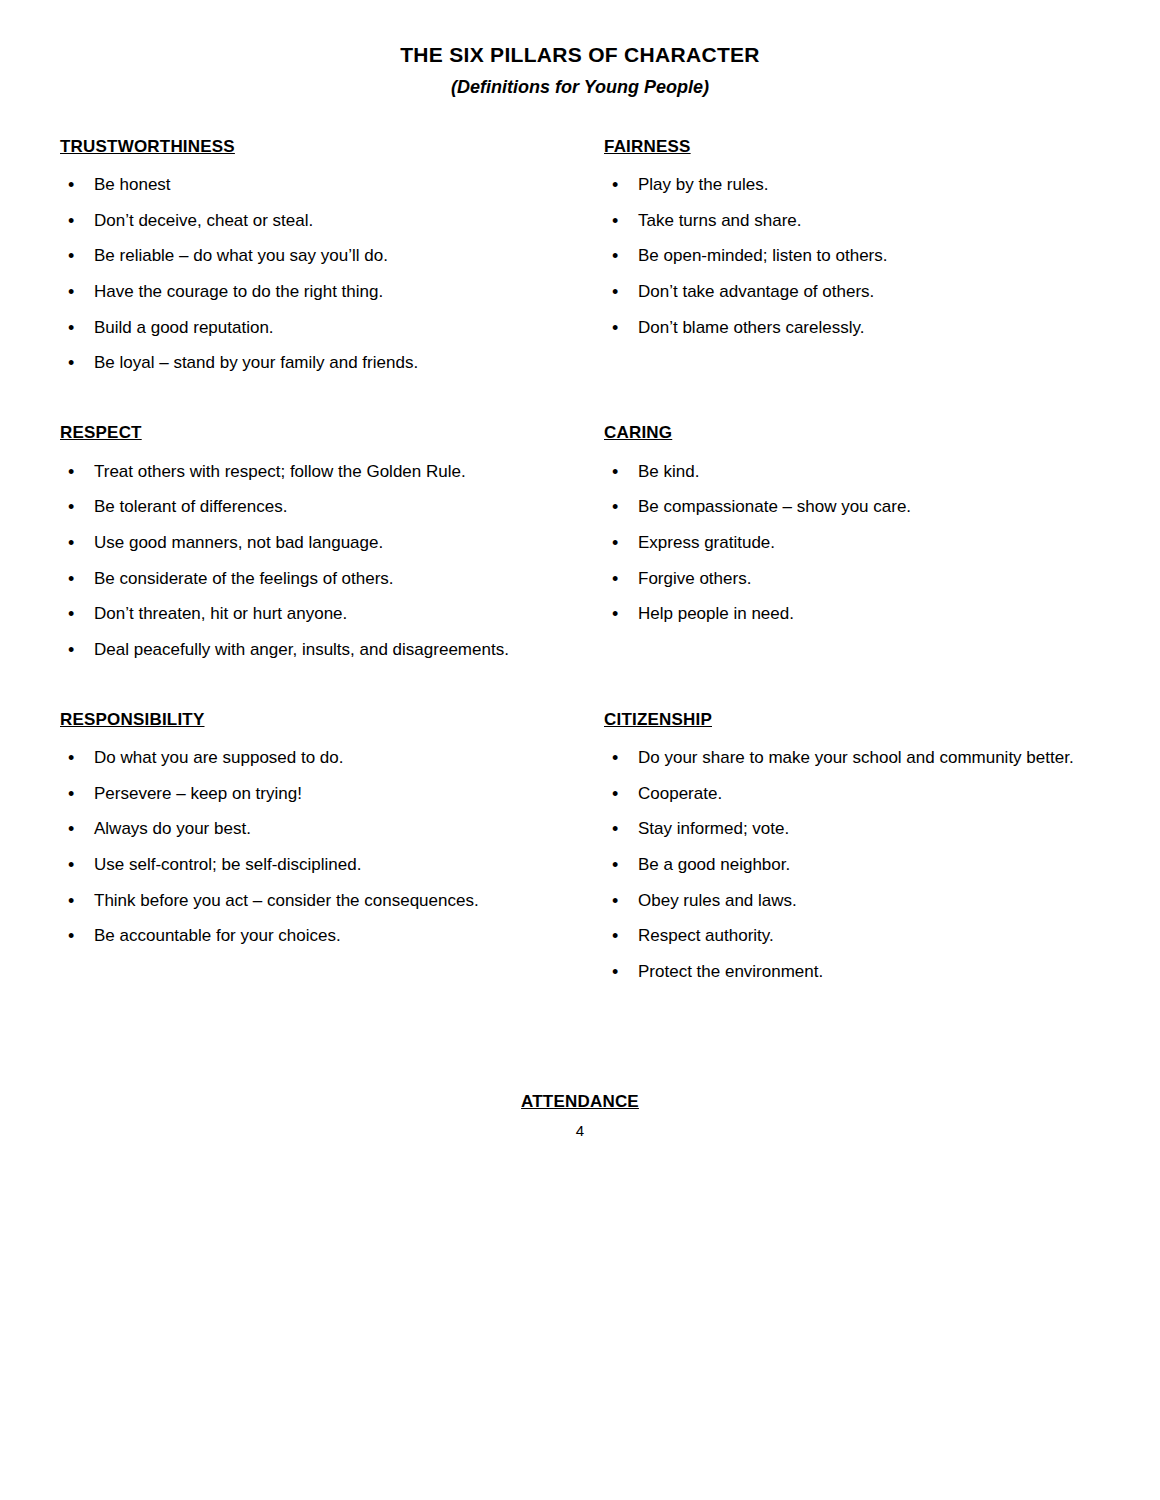THE SIX PILLARS OF CHARACTER
(Definitions for Young People)
TRUSTWORTHINESS
Be honest
Don’t deceive, cheat or steal.
Be reliable – do what you say you’ll do.
Have the courage to do the right thing.
Build a good reputation.
Be loyal – stand by your family and friends.
FAIRNESS
Play by the rules.
Take turns and share.
Be open-minded; listen to others.
Don’t take advantage of others.
Don’t blame others carelessly.
RESPECT
Treat others with respect; follow the Golden Rule.
Be tolerant of differences.
Use good manners, not bad language.
Be considerate of the feelings of others.
Don’t threaten, hit or hurt anyone.
Deal peacefully with anger, insults, and disagreements.
CARING
Be kind.
Be compassionate – show you care.
Express gratitude.
Forgive others.
Help people in need.
RESPONSIBILITY
Do what you are supposed to do.
Persevere – keep on trying!
Always do your best.
Use self-control; be self-disciplined.
Think before you act – consider the consequences.
Be accountable for your choices.
CITIZENSHIP
Do your share to make your school and community better.
Cooperate.
Stay informed; vote.
Be a good neighbor.
Obey rules and laws.
Respect authority.
Protect the environment.
ATTENDANCE
4